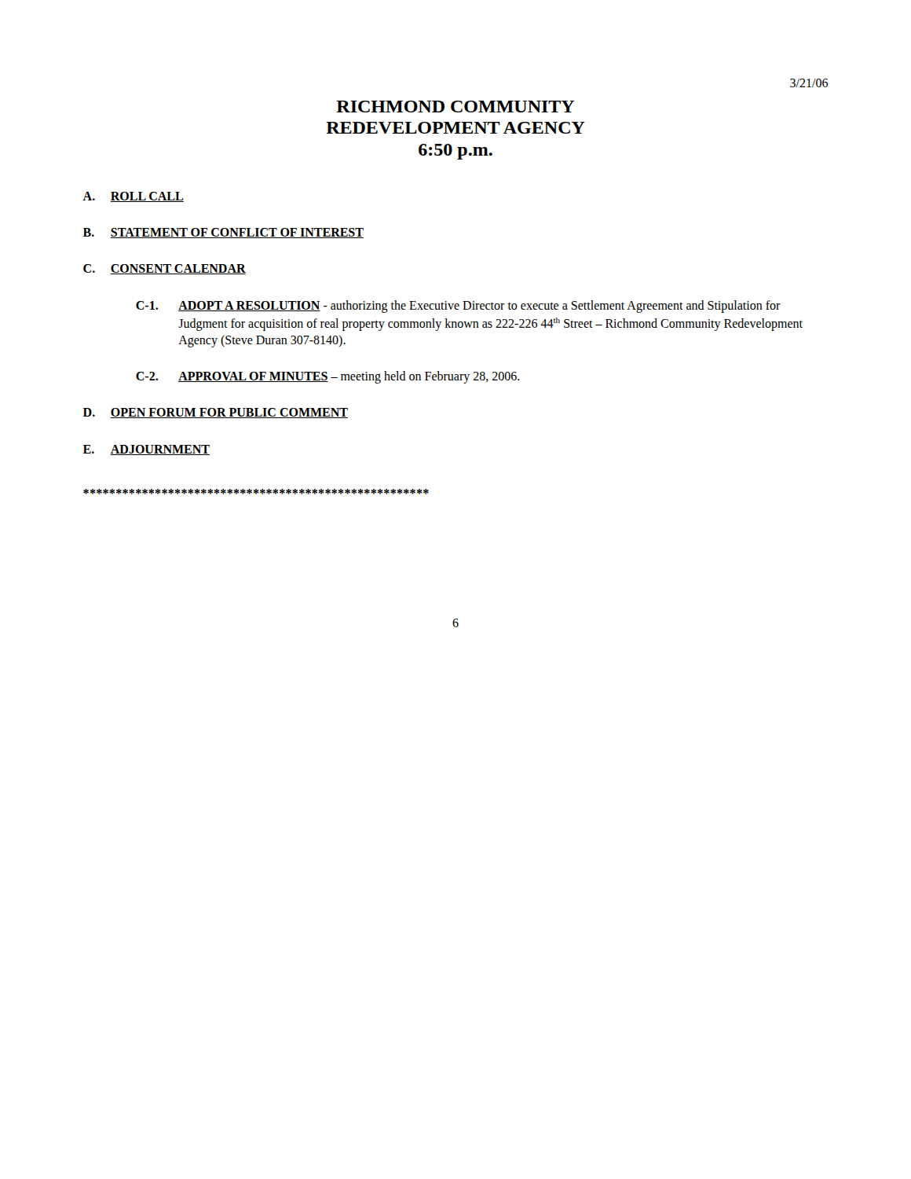3/21/06
RICHMOND COMMUNITY
REDEVELOPMENT AGENCY
6:50 p.m.
A. ROLL CALL
B. STATEMENT OF CONFLICT OF INTEREST
C. CONSENT CALENDAR
| C-1. | ADOPT A RESOLUTION - authorizing the Executive Director to execute a Settlement Agreement and Stipulation for Judgment for acquisition of real property commonly known as 222-226 44 th Street – Richmond Community Redevelopment Agency (Steve Duran 307-8140). |
| C-2. | APPROVAL OF MINUTES – meeting held on February 28, 2006. |
D. OPEN FORUM FOR PUBLIC COMMENT
E. ADJOURNMENT
*****************************************************
6